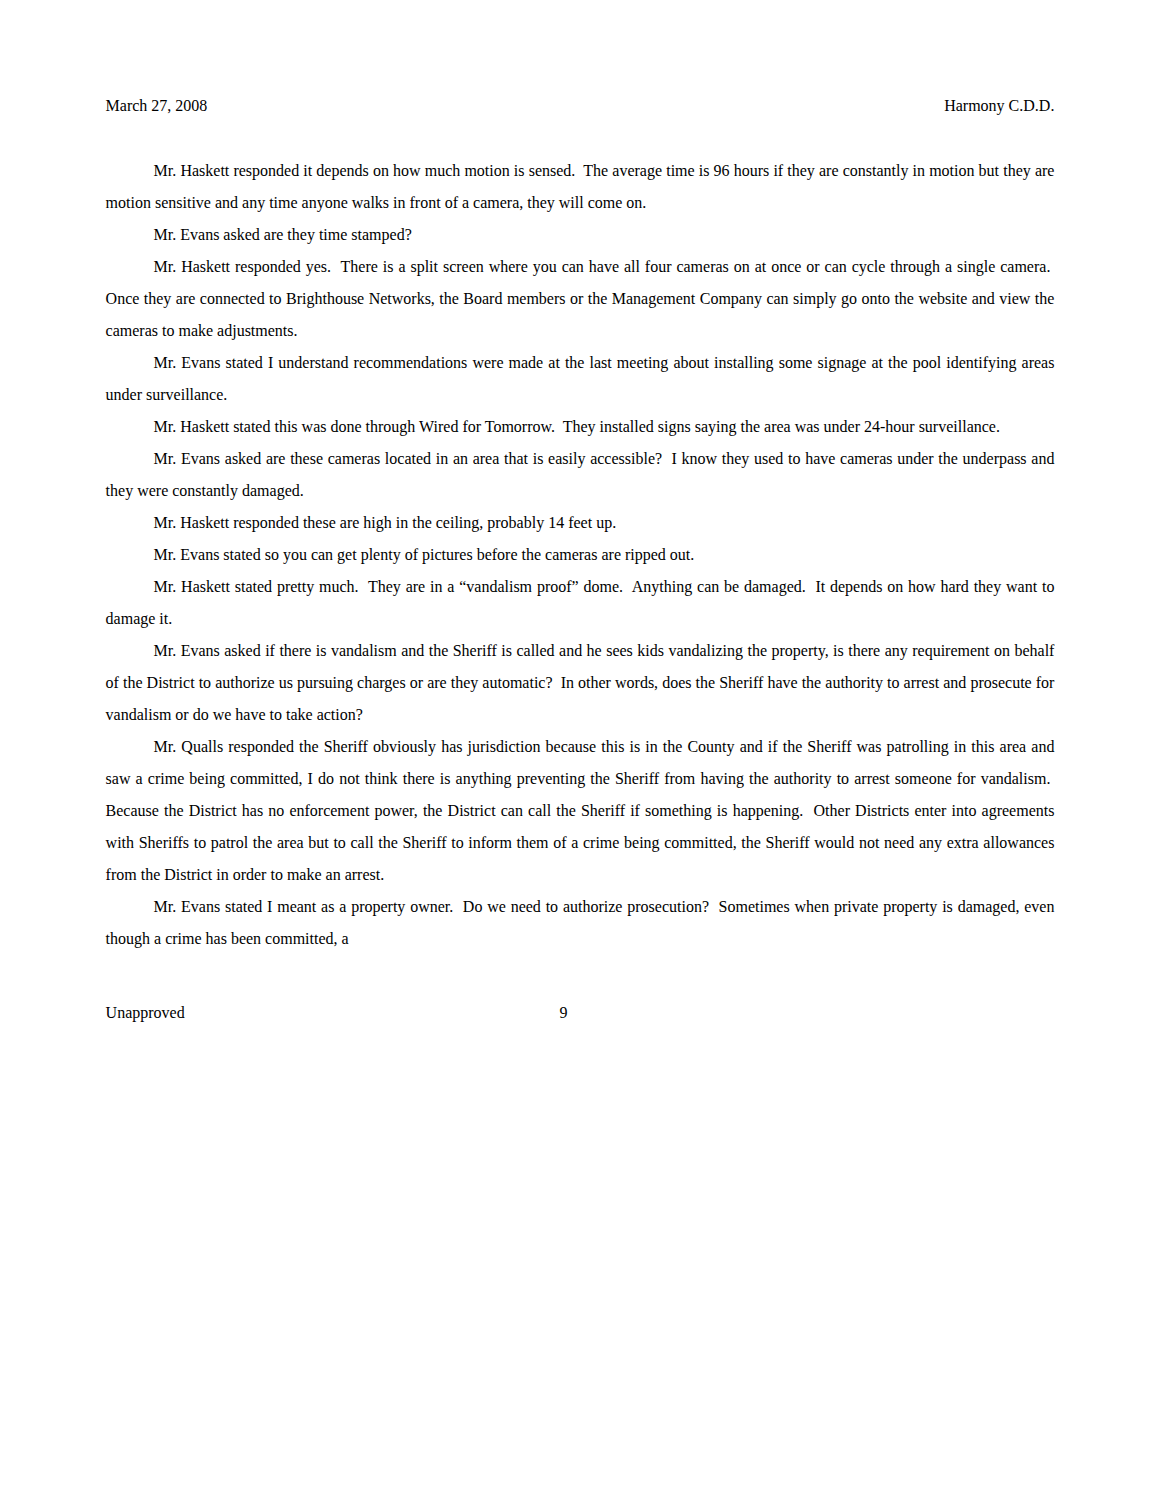March 27, 2008
Harmony C.D.D.
Mr. Haskett responded it depends on how much motion is sensed. The average time is 96 hours if they are constantly in motion but they are motion sensitive and any time anyone walks in front of a camera, they will come on.
Mr. Evans asked are they time stamped?
Mr. Haskett responded yes. There is a split screen where you can have all four cameras on at once or can cycle through a single camera. Once they are connected to Brighthouse Networks, the Board members or the Management Company can simply go onto the website and view the cameras to make adjustments.
Mr. Evans stated I understand recommendations were made at the last meeting about installing some signage at the pool identifying areas under surveillance.
Mr. Haskett stated this was done through Wired for Tomorrow. They installed signs saying the area was under 24-hour surveillance.
Mr. Evans asked are these cameras located in an area that is easily accessible? I know they used to have cameras under the underpass and they were constantly damaged.
Mr. Haskett responded these are high in the ceiling, probably 14 feet up.
Mr. Evans stated so you can get plenty of pictures before the cameras are ripped out.
Mr. Haskett stated pretty much. They are in a “vandalism proof” dome. Anything can be damaged. It depends on how hard they want to damage it.
Mr. Evans asked if there is vandalism and the Sheriff is called and he sees kids vandalizing the property, is there any requirement on behalf of the District to authorize us pursuing charges or are they automatic? In other words, does the Sheriff have the authority to arrest and prosecute for vandalism or do we have to take action?
Mr. Qualls responded the Sheriff obviously has jurisdiction because this is in the County and if the Sheriff was patrolling in this area and saw a crime being committed, I do not think there is anything preventing the Sheriff from having the authority to arrest someone for vandalism. Because the District has no enforcement power, the District can call the Sheriff if something is happening. Other Districts enter into agreements with Sheriffs to patrol the area but to call the Sheriff to inform them of a crime being committed, the Sheriff would not need any extra allowances from the District in order to make an arrest.
Mr. Evans stated I meant as a property owner. Do we need to authorize prosecution? Sometimes when private property is damaged, even though a crime has been committed, a
Unapproved
9